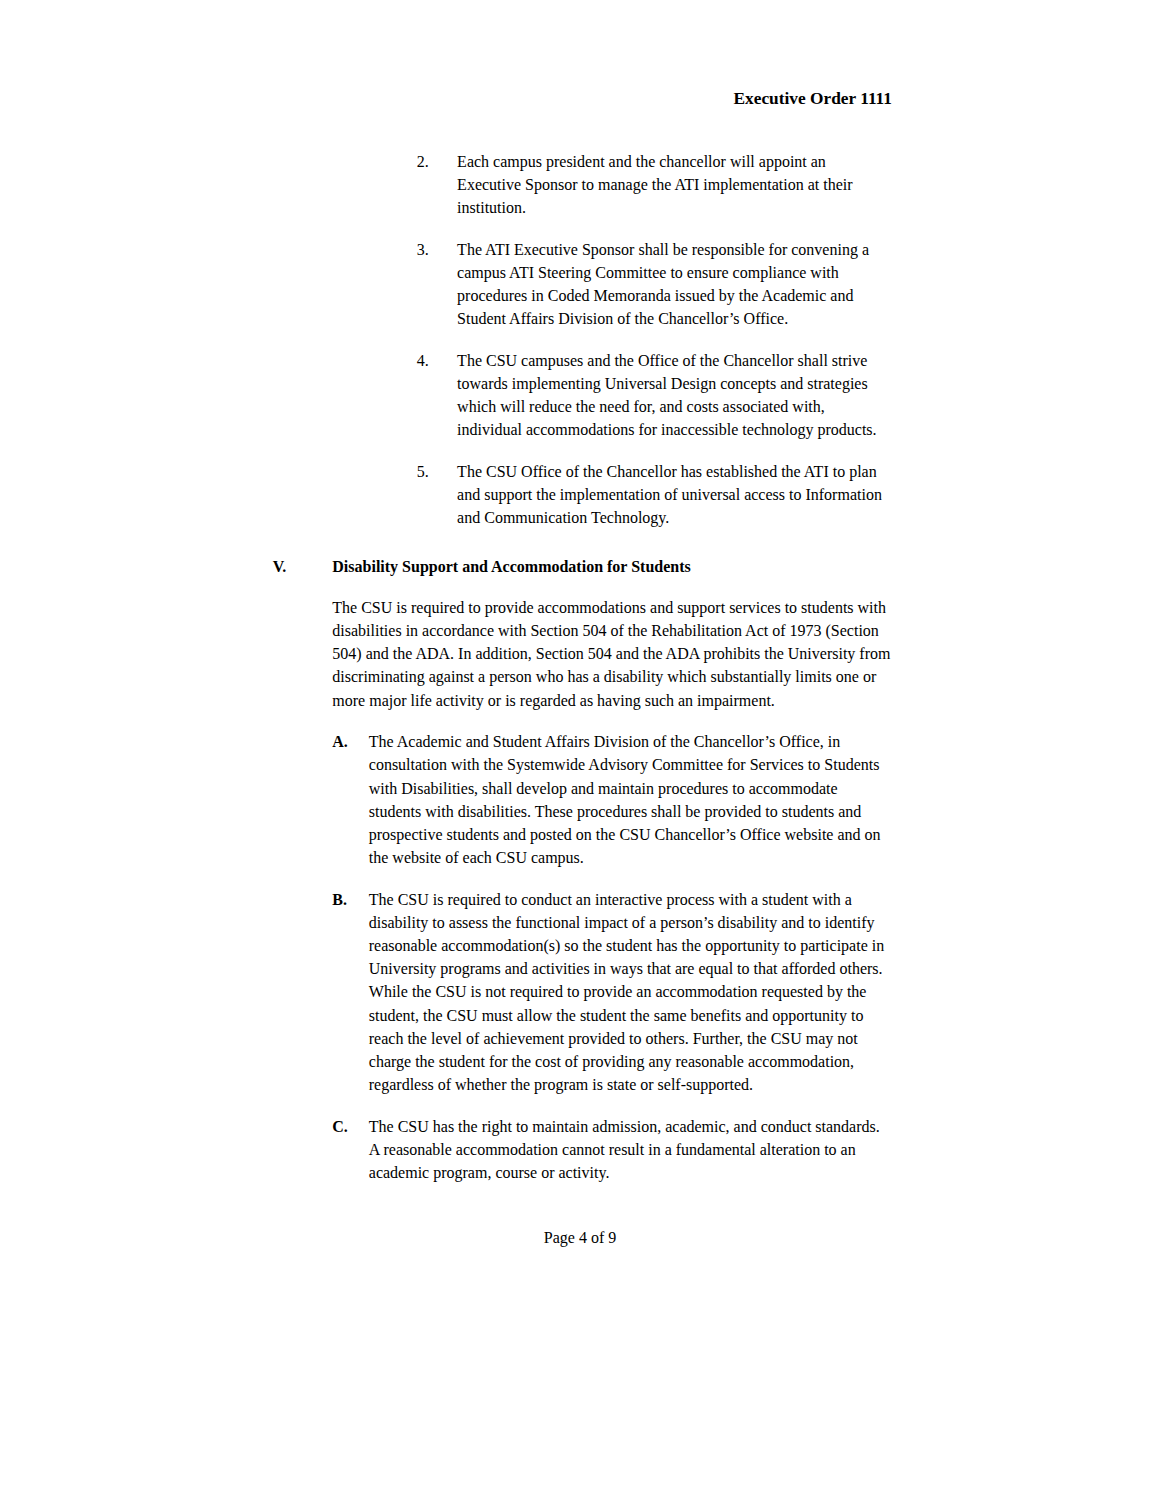Executive Order 1111
2. Each campus president and the chancellor will appoint an Executive Sponsor to manage the ATI implementation at their institution.
3. The ATI Executive Sponsor shall be responsible for convening a campus ATI Steering Committee to ensure compliance with procedures in Coded Memoranda issued by the Academic and Student Affairs Division of the Chancellor’s Office.
4. The CSU campuses and the Office of the Chancellor shall strive towards implementing Universal Design concepts and strategies which will reduce the need for, and costs associated with, individual accommodations for inaccessible technology products.
5. The CSU Office of the Chancellor has established the ATI to plan and support the implementation of universal access to Information and Communication Technology.
V. Disability Support and Accommodation for Students
The CSU is required to provide accommodations and support services to students with disabilities in accordance with Section 504 of the Rehabilitation Act of 1973 (Section 504) and the ADA. In addition, Section 504 and the ADA prohibits the University from discriminating against a person who has a disability which substantially limits one or more major life activity or is regarded as having such an impairment.
A. The Academic and Student Affairs Division of the Chancellor’s Office, in consultation with the Systemwide Advisory Committee for Services to Students with Disabilities, shall develop and maintain procedures to accommodate students with disabilities. These procedures shall be provided to students and prospective students and posted on the CSU Chancellor’s Office website and on the website of each CSU campus.
B. The CSU is required to conduct an interactive process with a student with a disability to assess the functional impact of a person’s disability and to identify reasonable accommodation(s) so the student has the opportunity to participate in University programs and activities in ways that are equal to that afforded others. While the CSU is not required to provide an accommodation requested by the student, the CSU must allow the student the same benefits and opportunity to reach the level of achievement provided to others. Further, the CSU may not charge the student for the cost of providing any reasonable accommodation, regardless of whether the program is state or self-supported.
C. The CSU has the right to maintain admission, academic, and conduct standards. A reasonable accommodation cannot result in a fundamental alteration to an academic program, course or activity.
Page 4 of 9